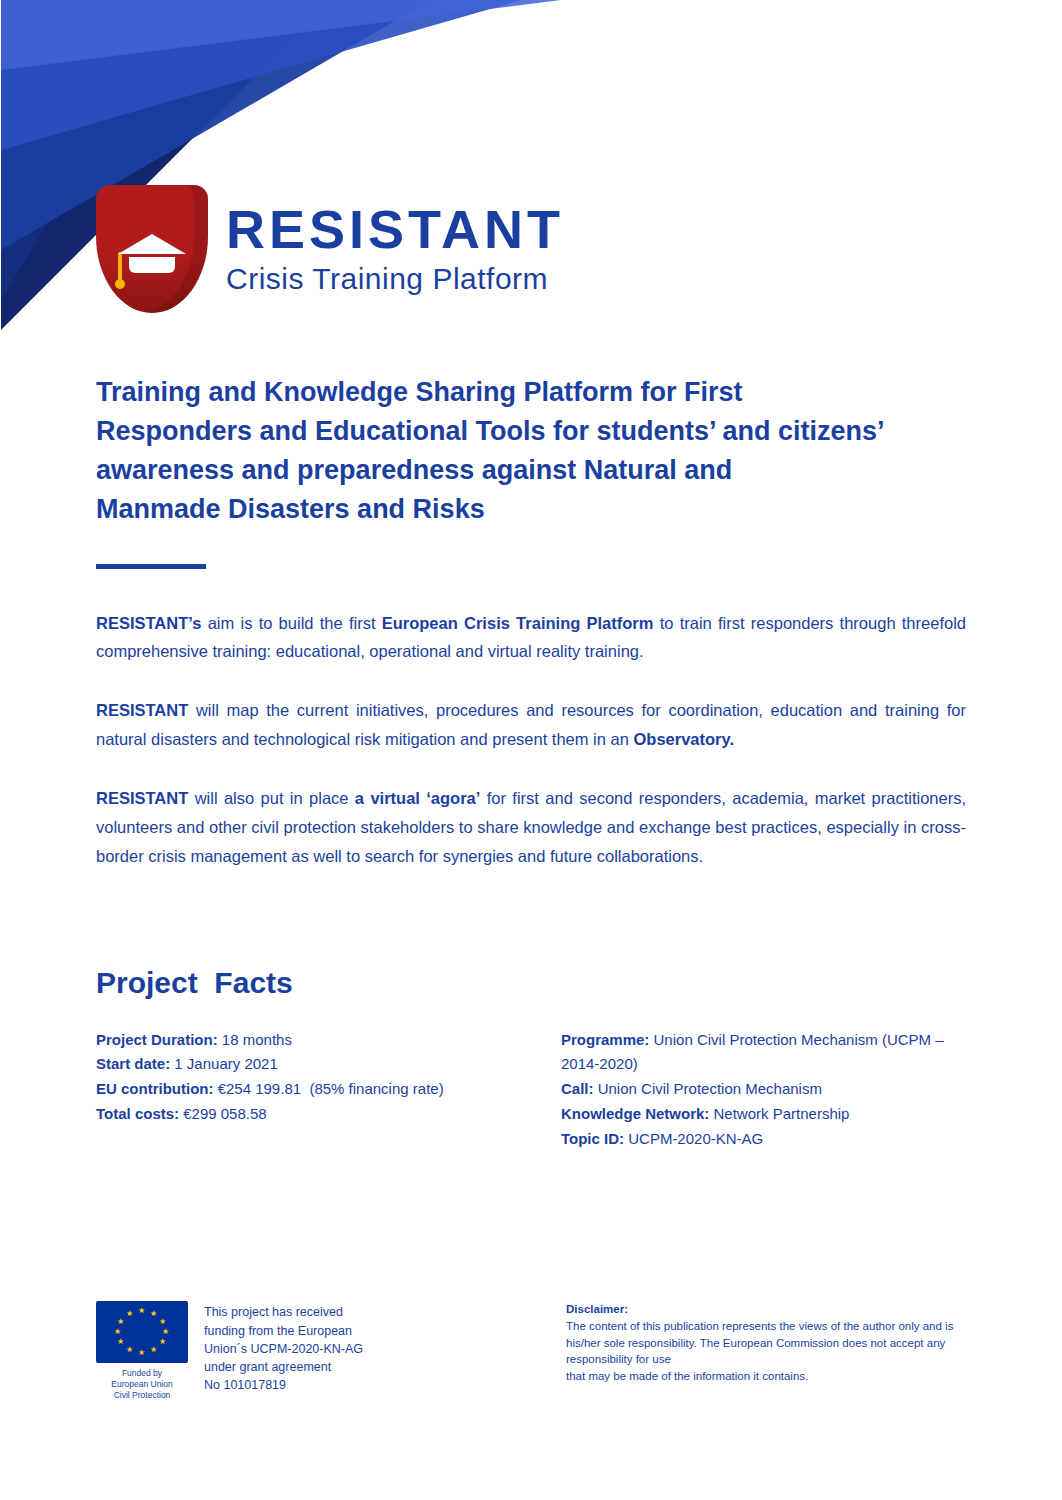RESISTANT
Crisis Training Platform
Training and Knowledge Sharing Platform for First
Responders and Educational Tools for students’ and citizens’
awareness and preparedness against Natural and
Manmade Disasters and Risks
RESISTANT’s aim is to build the first European Crisis Training Platform to train first responders through threefold comprehensive training: educational, operational and virtual reality training.
RESISTANT will map the current initiatives, procedures and resources for coordination, education and training for natural disasters and technological risk mitigation and present them in an Observatory.
RESISTANT will also put in place a virtual ‘agora’ for first and second responders, academia, market practitioners, volunteers and other civil protection stakeholders to share knowledge and exchange best practices, especially in cross-border crisis management as well to search for synergies and future collaborations.
Project Facts
Project Duration: 18 months
Start date: 1 January 2021
EU contribution: €254 199.81 (85% financing rate)
Total costs: €299 058.58
Programme: Union Civil Protection Mechanism (UCPM – 2014-2020)
Call: Union Civil Protection Mechanism
Knowledge Network: Network Partnership
Topic ID: UCPM-2020-KN-AG
Funded by
European Union
Civil Protection
This project has received
funding from the European
Union´s UCPM-2020-KN-AG
under grant agreement
No 101017819
Disclaimer:
The content of this publication represents the views of the author only and is his/her sole responsibility. The European Commission does not accept any responsibility for use
that may be made of the information it contains.